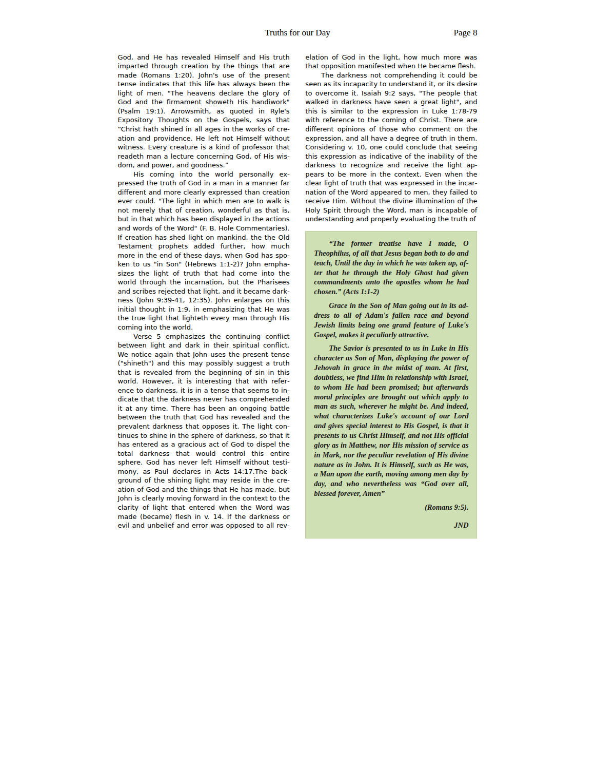Truths for our Day Page 8
God, and He has revealed Himself and His truth imparted through creation by the things that are made (Romans 1:20). John's use of the present tense indicates that this life has always been the light of men. "The heavens declare the glory of God and the firmament showeth His handiwork" (Psalm 19:1). Arrowsmith, as quoted in Ryle's Expository Thoughts on the Gospels, says that “Christ hath shined in all ages in the works of creation and providence. He left not Himself without witness. Every creature is a kind of professor that readeth man a lecture concerning God, of His wisdom, and power, and goodness.”
His coming into the world personally expressed the truth of God in a man in a manner far different and more clearly expressed than creation ever could. "The light in which men are to walk is not merely that of creation, wonderful as that is, but in that which has been displayed in the actions and words of the Word" (F. B. Hole Commentaries). If creation has shed light on mankind, the the Old Testament prophets added further, how much more in the end of these days, when God has spoken to us "in Son" (Hebrews 1:1-2)? John emphasizes the light of truth that had come into the world through the incarnation, but the Pharisees and scribes rejected that light, and it became darkness (John 9:39-41, 12:35). John enlarges on this initial thought in 1:9, in emphasizing that He was the true light that lighteth every man through His coming into the world.
Verse 5 emphasizes the continuing conflict between light and dark in their spiritual conflict. We notice again that John uses the present tense ("shineth") and this may possibly suggest a truth that is revealed from the beginning of sin in this world. However, it is interesting that with reference to darkness, it is in a tense that seems to indicate that the darkness never has comprehended it at any time. There has been an ongoing battle between the truth that God has revealed and the prevalent darkness that opposes it. The light continues to shine in the sphere of darkness, so that it has entered as a gracious act of God to dispel the total darkness that would control this entire sphere. God has never left Himself without testimony, as Paul declares in Acts 14:17.The background of the shining light may reside in the creation of God and the things that He has made, but John is clearly moving forward in the context to the clarity of light that entered when the Word was made (became) flesh in v. 14. If the darkness or evil and unbelief and error was opposed to all revelation of God in the light, how much more was that opposition manifested when He became flesh.
The darkness not comprehending it could be seen as its incapacity to understand it, or its desire to overcome it. Isaiah 9:2 says, "The people that walked in darkness have seen a great light", and this is similar to the expression in Luke 1:78-79 with reference to the coming of Christ. There are different opinions of those who comment on the expression, and all have a degree of truth in them. Considering v. 10, one could conclude that seeing this expression as indicative of the inability of the darkness to recognize and receive the light appears to be more in the context. Even when the clear light of truth that was expressed in the incarnation of the Word appeared to men, they failed to receive Him. Without the divine illumination of the Holy Spirit through the Word, man is incapable of understanding and properly evaluating the truth of
“The former treatise have I made, O Theophilus, of all that Jesus began both to do and teach, Until the day in which he was taken up, after that he through the Holy Ghost had given commandments unto the apostles whom he had chosen.” (Acts 1:1-2)
Grace in the Son of Man going out in its address to all of Adam's fallen race and beyond Jewish limits being one grand feature of Luke's Gospel, makes it peculiarly attractive.
The Savior is presented to us in Luke in His character as Son of Man, displaying the power of Jehovah in grace in the midst of man. At first, doubtless, we find Him in relationship with Israel, to whom He had been promised; but afterwards moral principles are brought out which apply to man as such, wherever he might be. And indeed, what characterizes Luke's account of our Lord and gives special interest to His Gospel, is that it presents to us Christ Himself, and not His official glory as in Matthew, nor His mission of service as in Mark, nor the peculiar revelation of His divine nature as in John. It is Himself, such as He was, a Man upon the earth, moving among men day by day, and who nevertheless was “God over all, blessed forever, Amen”
(Romans 9:5).
JND